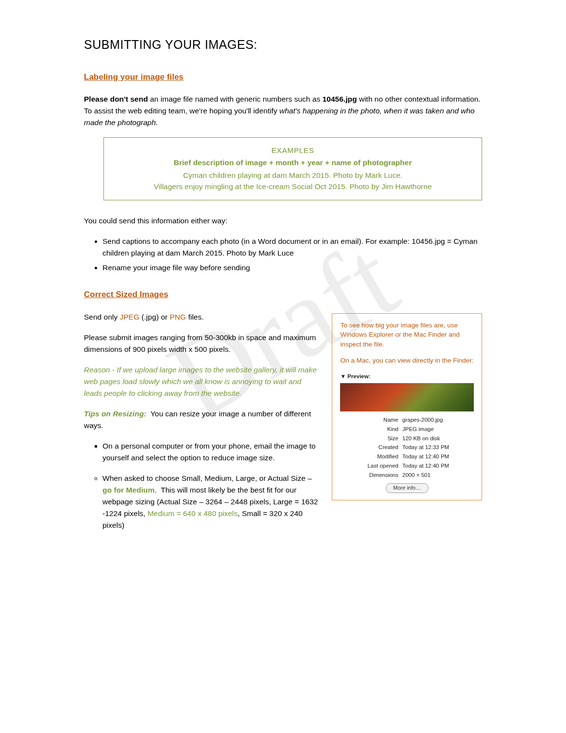Draft
SUBMITTING YOUR IMAGES:
Labeling your image files
Please don't send an image file named with generic numbers such as 10456.jpg with no other contextual information. To assist the web editing team, we're hoping you'll identify what's happening in the photo, when it was taken and who made the photograph.
EXAMPLES
Brief description of image + month + year + name of photographer
Cyman children playing at dam March 2015. Photo by Mark Luce.
Villagers enjoy mingling at the Ice-cream Social Oct 2015. Photo by Jim Hawthorne
You could send this information either way:
Send captions to accompany each photo (in a Word document or in an email). For example: 10456.jpg = Cyman children playing at dam March 2015. Photo by Mark Luce
Rename your image file way before sending
Correct Sized Images
To see how big your image files are, use Windows Explorer or the Mac Finder and inspect the file.
On a Mac, you can view directly in the Finder:
▼ Preview:
| Name | grapes-2000.jpg |
| Kind | JPEG image |
| Size | 120 KB on disk |
| Created | Today at 12:33 PM |
| Modified | Today at 12:40 PM |
| Last opened | Today at 12:40 PM |
| Dimensions | 2000 × 501 |
More info…
Send only JPEG (.jpg) or PNG files.
Please submit images ranging from 50-300kb in space and maximum dimensions of 900 pixels width x 500 pixels.
Reason - If we upload large images to the website gallery, it will make web pages load slowly which we all know is annoying to wait and leads people to clicking away from the website.
Tips on Resizing: You can resize your image a number of different ways.
On a personal computer or from your phone, email the image to yourself and select the option to reduce image size.
When asked to choose Small, Medium, Large, or Actual Size – go for Medium. This will most likely be the best fit for our webpage sizing (Actual Size – 3264 – 2448 pixels, Large = 1632 -1224 pixels, Medium = 640 x 480 pixels, Small = 320 x 240 pixels)